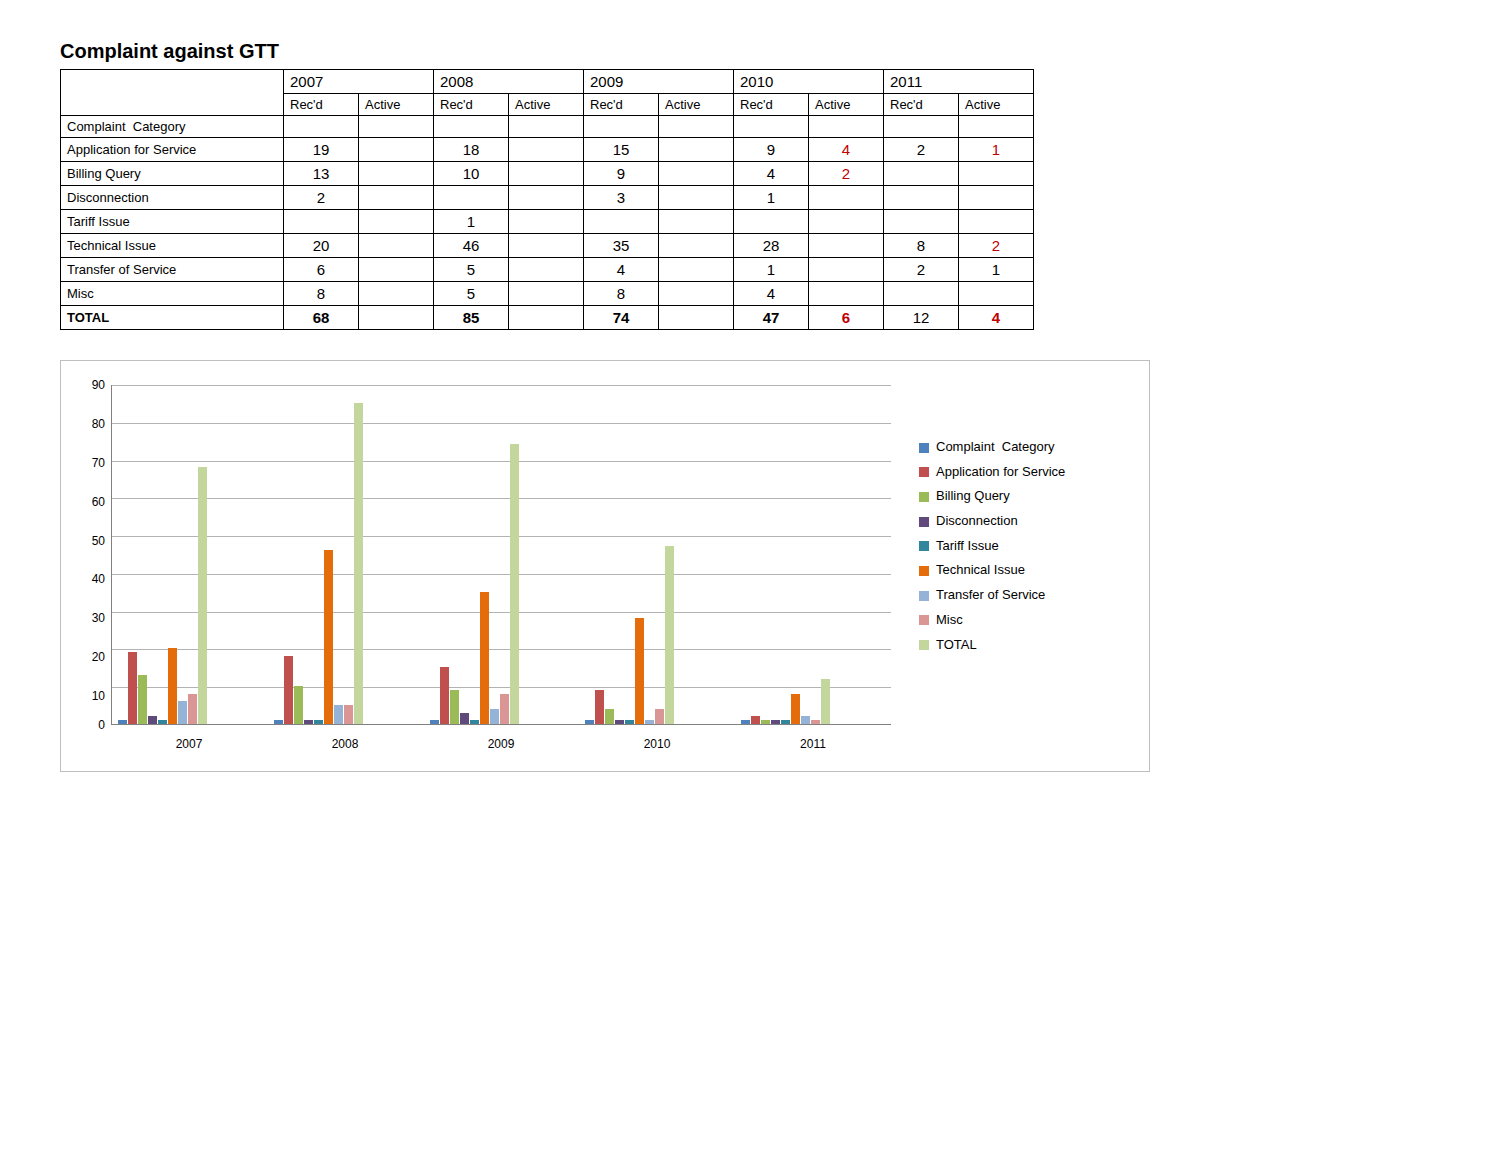Complaint against GTT
| | 2007 | 2008 | 2009 | 2010 | 2011 |
| --- | --- | --- | --- | --- | --- |
| Rec'd | Active | Rec'd | Active | Rec'd | Active | Rec'd | Active | Rec'd | Active |
| Complaint Category | | | | | | | | | | |
| Application for Service | 19 | | 18 | | 15 | | 9 | 4 | 2 | 1 |
| Billing Query | 13 | | 10 | | 9 | | 4 | 2 | | |
| Disconnection | 2 | | | | 3 | | 1 | | | |
| Tariff Issue | | | 1 | | | | | | | |
| Technical Issue | 20 | | 46 | | 35 | | 28 | | 8 | 2 |
| Transfer of Service | 6 | | 5 | | 4 | | 1 | | 2 | 1 |
| Misc | 8 | | 5 | | 8 | | 4 | | | |
| TOTAL | 68 | | 85 | | 74 | | 47 | 6 | 12 | 4 |
90
80
70
60
50
40
30
20
10
0
2007 2008 2009 2010 2011
Complaint Category
Application for Service
Billing Query
Disconnection
Tariff Issue
Technical Issue
Transfer of Service
Misc
TOTAL